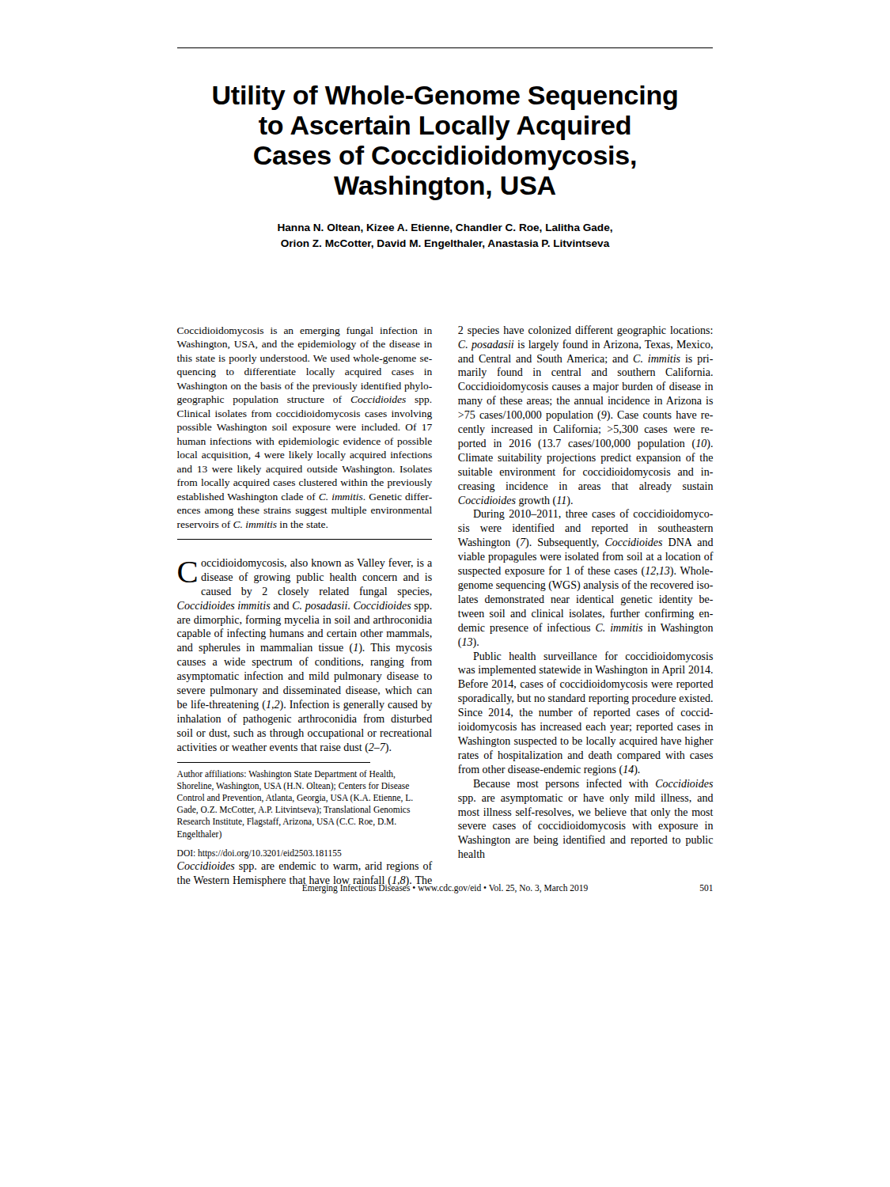Utility of Whole-Genome Sequencing
to Ascertain Locally Acquired
Cases of Coccidioidomycosis,
Washington, USA
Hanna N. Oltean, Kizee A. Etienne, Chandler C. Roe, Lalitha Gade,
Orion Z. McCotter, David M. Engelthaler, Anastasia P. Litvintseva
Coccidioidomycosis is an emerging fungal infection in Washington, USA, and the epidemiology of the disease in this state is poorly understood. We used whole-genome sequencing to differentiate locally acquired cases in Washington on the basis of the previously identified phylogeographic population structure of Coccidioides spp. Clinical isolates from coccidioidomycosis cases involving possible Washington soil exposure were included. Of 17 human infections with epidemiologic evidence of possible local acquisition, 4 were likely locally acquired infections and 13 were likely acquired outside Washington. Isolates from locally acquired cases clustered within the previously established Washington clade of C. immitis. Genetic differences among these strains suggest multiple environmental reservoirs of C. immitis in the state.
Coccidioidomycosis, also known as Valley fever, is a disease of growing public health concern and is caused by 2 closely related fungal species, Coccidioides immitis and C. posadasii. Coccidioides spp. are dimorphic, forming mycelia in soil and arthroconidia capable of infecting humans and certain other mammals, and spherules in mammalian tissue (1). This mycosis causes a wide spectrum of conditions, ranging from asymptomatic infection and mild pulmonary disease to severe pulmonary and disseminated disease, which can be life-threatening (1,2). Infection is generally caused by inhalation of pathogenic arthroconidia from disturbed soil or dust, such as through occupational or recreational activities or weather events that raise dust (2–7).
Author affiliations: Washington State Department of Health, Shoreline, Washington, USA (H.N. Oltean); Centers for Disease Control and Prevention, Atlanta, Georgia, USA (K.A. Etienne, L. Gade, O.Z. McCotter, A.P. Litvintseva); Translational Genomics Research Institute, Flagstaff, Arizona, USA (C.C. Roe, D.M. Engelthaler)
DOI: https://doi.org/10.3201/eid2503.181155
Coccidioides spp. are endemic to warm, arid regions of the Western Hemisphere that have low rainfall (1,8). The 2 species have colonized different geographic locations: C. posadasii is largely found in Arizona, Texas, Mexico, and Central and South America; and C. immitis is primarily found in central and southern California. Coccidioidomycosis causes a major burden of disease in many of these areas; the annual incidence in Arizona is >75 cases/100,000 population (9). Case counts have recently increased in California; >5,300 cases were reported in 2016 (13.7 cases/100,000 population (10). Climate suitability projections predict expansion of the suitable environment for coccidioidomycosis and increasing incidence in areas that already sustain Coccidioides growth (11).
During 2010–2011, three cases of coccidioidomycosis were identified and reported in southeastern Washington (7). Subsequently, Coccidioides DNA and viable propagules were isolated from soil at a location of suspected exposure for 1 of these cases (12,13). Whole-genome sequencing (WGS) analysis of the recovered isolates demonstrated near identical genetic identity between soil and clinical isolates, further confirming endemic presence of infectious C. immitis in Washington (13).
Public health surveillance for coccidioidomycosis was implemented statewide in Washington in April 2014. Before 2014, cases of coccidioidomycosis were reported sporadically, but no standard reporting procedure existed. Since 2014, the number of reported cases of coccidioidomycosis has increased each year; reported cases in Washington suspected to be locally acquired have higher rates of hospitalization and death compared with cases from other disease-endemic regions (14).
Because most persons infected with Coccidioides spp. are asymptomatic or have only mild illness, and most illness self-resolves, we believe that only the most severe cases of coccidioidomycosis with exposure in Washington are being identified and reported to public health
Emerging Infectious Diseases • www.cdc.gov/eid • Vol. 25, No. 3, March 2019 501